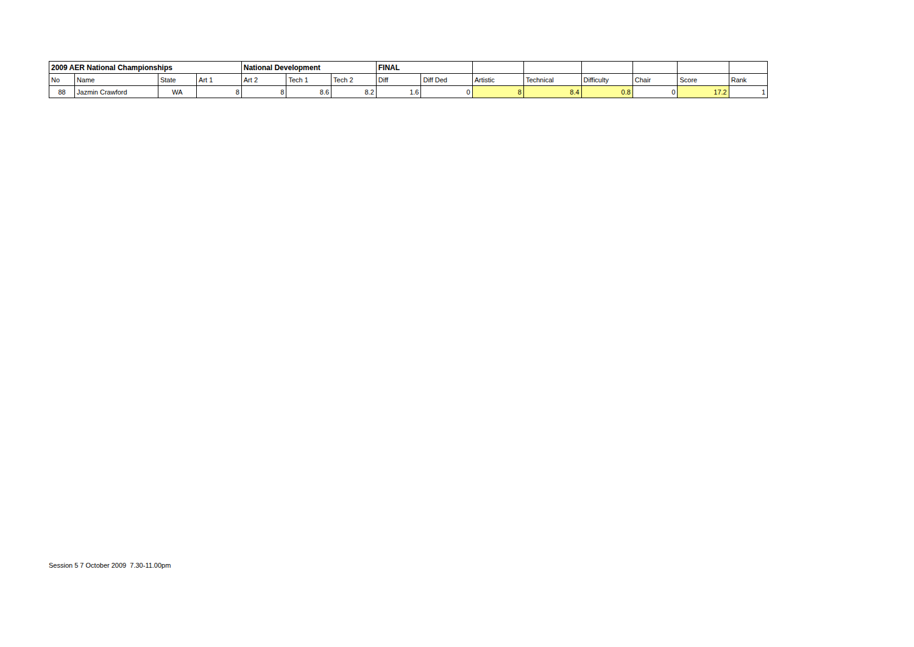| 2009 AER National Championships | National Development | FINAL | | | | | | |
| No | Name | State | Art 1 | Art 2 | Tech 1 | Tech 2 | Diff | Diff Ded | Artistic | Technical | Difficulty | Chair | Score | Rank |
| 88 | Jazmin Crawford | WA | 8 | 8 | 8.6 | 8.2 | 1.6 | 0 | 8 | 8.4 | 0.8 | 0 | 17.2 | 1 |
Session 5 7 October 2009 7.30-11.00pm